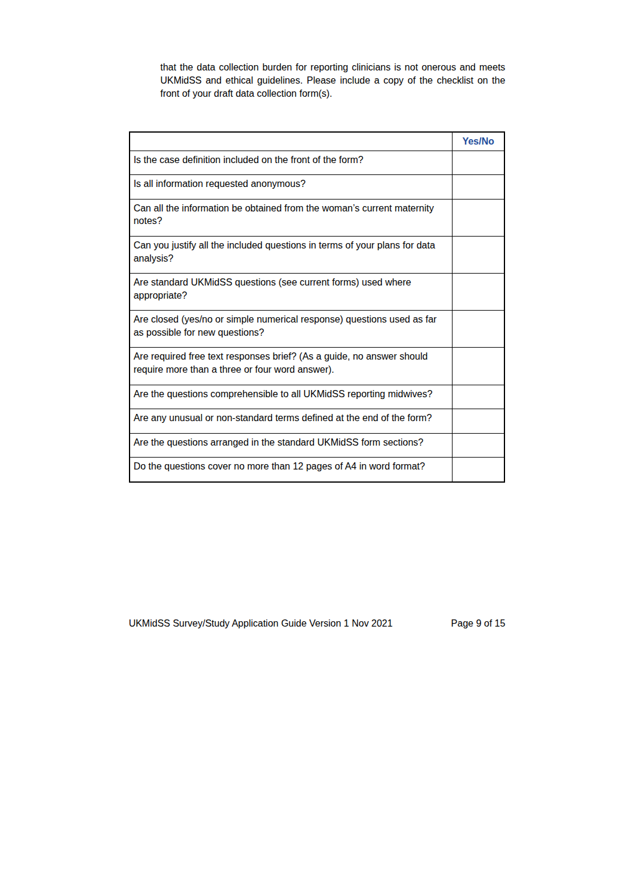that the data collection burden for reporting clinicians is not onerous and meets UKMidSS and ethical guidelines. Please include a copy of the checklist on the front of your draft data collection form(s).
| | Yes/No |
| Is the case definition included on the front of the form? | |
| Is all information requested anonymous? | |
| Can all the information be obtained from the woman’s current maternity notes? | |
| Can you justify all the included questions in terms of your plans for data analysis? | |
| Are standard UKMidSS questions (see current forms) used where appropriate? | |
| Are closed (yes/no or simple numerical response) questions used as far as possible for new questions? | |
| Are required free text responses brief? (As a guide, no answer should require more than a three or four word answer). | |
| Are the questions comprehensible to all UKMidSS reporting midwives? | |
| Are any unusual or non-standard terms defined at the end of the form? | |
| Are the questions arranged in the standard UKMidSS form sections? | |
| Do the questions cover no more than 12 pages of A4 in word format? | |
UKMidSS Survey/Study Application Guide Version 1 Nov 2021 Page 9 of 15